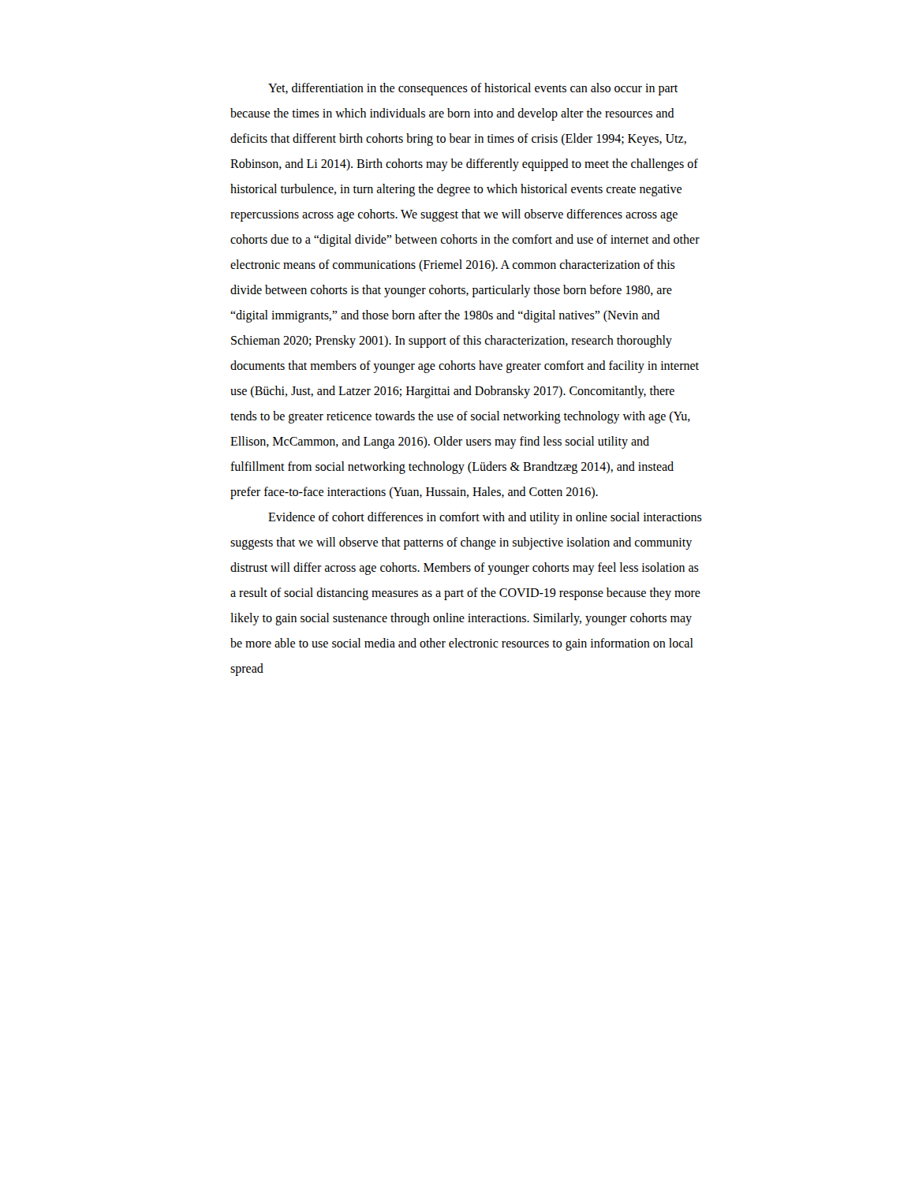Yet, differentiation in the consequences of historical events can also occur in part because the times in which individuals are born into and develop alter the resources and deficits that different birth cohorts bring to bear in times of crisis (Elder 1994; Keyes, Utz, Robinson, and Li 2014). Birth cohorts may be differently equipped to meet the challenges of historical turbulence, in turn altering the degree to which historical events create negative repercussions across age cohorts. We suggest that we will observe differences across age cohorts due to a “digital divide” between cohorts in the comfort and use of internet and other electronic means of communications (Friemel 2016). A common characterization of this divide between cohorts is that younger cohorts, particularly those born before 1980, are “digital immigrants,” and those born after the 1980s and “digital natives” (Nevin and Schieman 2020; Prensky 2001). In support of this characterization, research thoroughly documents that members of younger age cohorts have greater comfort and facility in internet use (Büchi, Just, and Latzer 2016; Hargittai and Dobransky 2017). Concomitantly, there tends to be greater reticence towards the use of social networking technology with age (Yu, Ellison, McCammon, and Langa 2016). Older users may find less social utility and fulfillment from social networking technology (Lüders & Brandtzæg 2014), and instead prefer face-to-face interactions (Yuan, Hussain, Hales, and Cotten 2016).
Evidence of cohort differences in comfort with and utility in online social interactions suggests that we will observe that patterns of change in subjective isolation and community distrust will differ across age cohorts. Members of younger cohorts may feel less isolation as a result of social distancing measures as a part of the COVID-19 response because they more likely to gain social sustenance through online interactions. Similarly, younger cohorts may be more able to use social media and other electronic resources to gain information on local spread